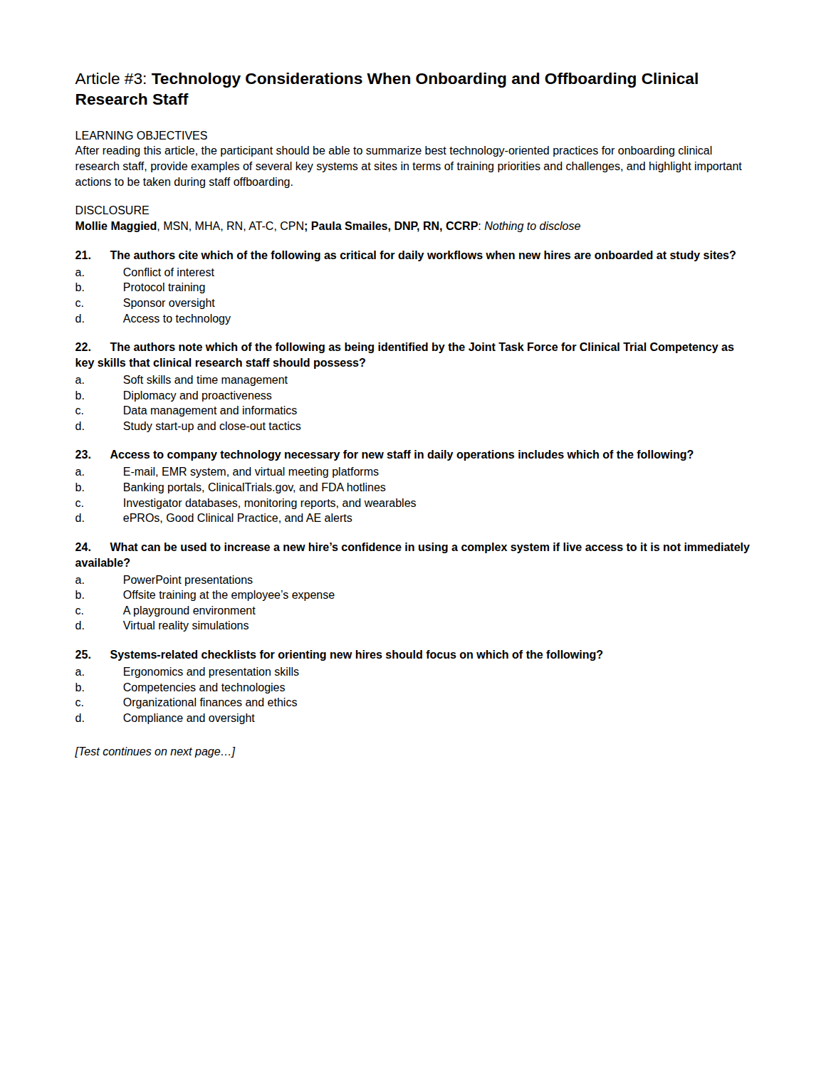Article #3: Technology Considerations When Onboarding and Offboarding Clinical Research Staff
LEARNING OBJECTIVES
After reading this article, the participant should be able to summarize best technology-oriented practices for onboarding clinical research staff, provide examples of several key systems at sites in terms of training priorities and challenges, and highlight important actions to be taken during staff offboarding.
DISCLOSURE
Mollie Maggied, MSN, MHA, RN, AT-C, CPN; Paula Smailes, DNP, RN, CCRP: Nothing to disclose
21. The authors cite which of the following as critical for daily workflows when new hires are onboarded at study sites?
a. Conflict of interest
b. Protocol training
c. Sponsor oversight
d. Access to technology
22. The authors note which of the following as being identified by the Joint Task Force for Clinical Trial Competency as key skills that clinical research staff should possess?
a. Soft skills and time management
b. Diplomacy and proactiveness
c. Data management and informatics
d. Study start-up and close-out tactics
23. Access to company technology necessary for new staff in daily operations includes which of the following?
a. E-mail, EMR system, and virtual meeting platforms
b. Banking portals, ClinicalTrials.gov, and FDA hotlines
c. Investigator databases, monitoring reports, and wearables
d. ePROs, Good Clinical Practice, and AE alerts
24. What can be used to increase a new hire’s confidence in using a complex system if live access to it is not immediately available?
a. PowerPoint presentations
b. Offsite training at the employee’s expense
c. A playground environment
d. Virtual reality simulations
25. Systems-related checklists for orienting new hires should focus on which of the following?
a. Ergonomics and presentation skills
b. Competencies and technologies
c. Organizational finances and ethics
d. Compliance and oversight
[Test continues on next page…]